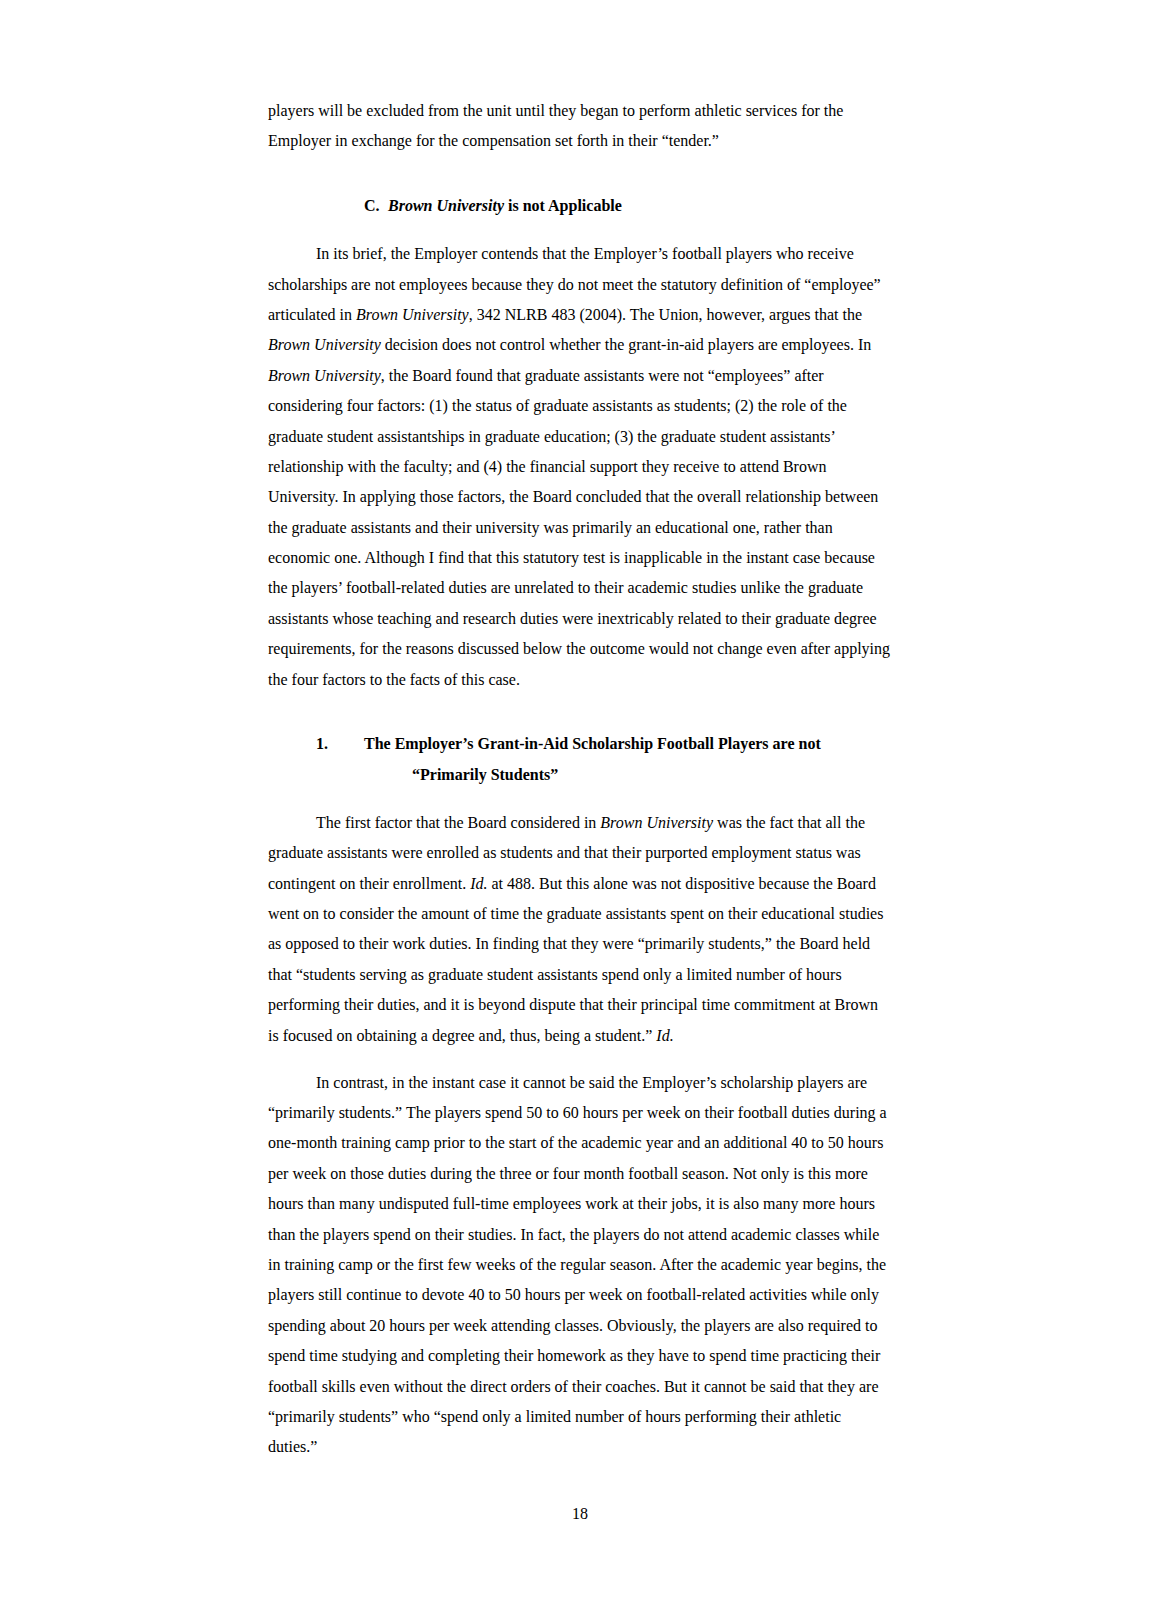players will be excluded from the unit until they began to perform athletic services for the Employer in exchange for the compensation set forth in their “tender.”
C. Brown University is not Applicable
In its brief, the Employer contends that the Employer’s football players who receive scholarships are not employees because they do not meet the statutory definition of “employee” articulated in Brown University, 342 NLRB 483 (2004). The Union, however, argues that the Brown University decision does not control whether the grant-in-aid players are employees. In Brown University, the Board found that graduate assistants were not “employees” after considering four factors: (1) the status of graduate assistants as students; (2) the role of the graduate student assistantships in graduate education; (3) the graduate student assistants’ relationship with the faculty; and (4) the financial support they receive to attend Brown University. In applying those factors, the Board concluded that the overall relationship between the graduate assistants and their university was primarily an educational one, rather than economic one. Although I find that this statutory test is inapplicable in the instant case because the players’ football-related duties are unrelated to their academic studies unlike the graduate assistants whose teaching and research duties were inextricably related to their graduate degree requirements, for the reasons discussed below the outcome would not change even after applying the four factors to the facts of this case.
1. The Employer’s Grant-in-Aid Scholarship Football Players are not“Primarily Students”
The first factor that the Board considered in Brown University was the fact that all the graduate assistants were enrolled as students and that their purported employment status was contingent on their enrollment. Id. at 488. But this alone was not dispositive because the Board went on to consider the amount of time the graduate assistants spent on their educational studies as opposed to their work duties. In finding that they were “primarily students,” the Board held that “students serving as graduate student assistants spend only a limited number of hours performing their duties, and it is beyond dispute that their principal time commitment at Brown is focused on obtaining a degree and, thus, being a student.” Id.
In contrast, in the instant case it cannot be said the Employer’s scholarship players are “primarily students.” The players spend 50 to 60 hours per week on their football duties during a one-month training camp prior to the start of the academic year and an additional 40 to 50 hours per week on those duties during the three or four month football season. Not only is this more hours than many undisputed full-time employees work at their jobs, it is also many more hours than the players spend on their studies. In fact, the players do not attend academic classes while in training camp or the first few weeks of the regular season. After the academic year begins, the players still continue to devote 40 to 50 hours per week on football-related activities while only spending about 20 hours per week attending classes. Obviously, the players are also required to spend time studying and completing their homework as they have to spend time practicing their football skills even without the direct orders of their coaches. But it cannot be said that they are “primarily students” who “spend only a limited number of hours performing their athletic duties.”
18